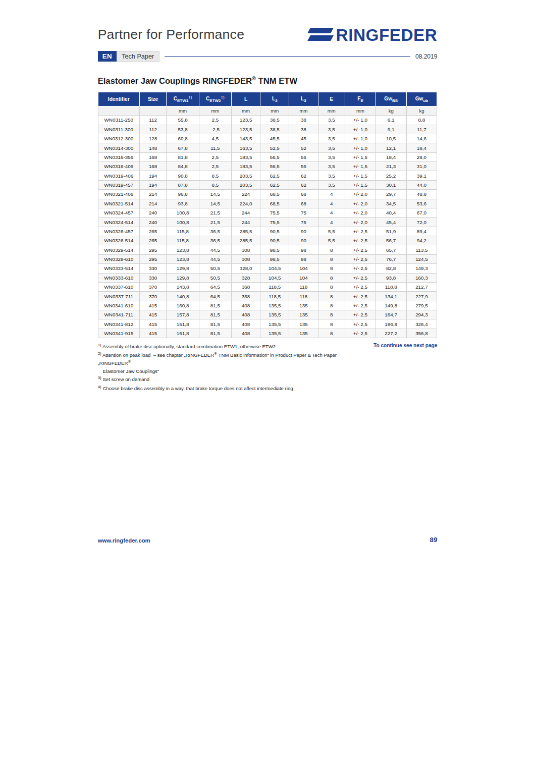Partner for Performance
RINGFEDER
EN Tech Paper 08.2019
Elastomer Jaw Couplings RINGFEDER® TNM ETW
| Identifier | Size | C ETW1 1) | C ETW2 1) | L | L 2 | L 3 | E | F E | Gw BS | Gw ub |
| --- | --- | --- | --- | --- | --- | --- | --- | --- | --- | --- |
| | | mm | mm | mm | mm | mm | mm | mm | kg | kg |
| WN0311-250 | 112 | 55,8 | 2,5 | 123,5 | 38,5 | 38 | 3,5 | +/- 1,0 | 6,1 | 8,8 |
| WN0311-300 | 112 | 53,8 | -2,5 | 123,5 | 38,5 | 38 | 3,5 | +/- 1,0 | 9,1 | 11,7 |
| WN0312-300 | 128 | 60,8 | 4,5 | 143,5 | 45,5 | 45 | 3,5 | +/- 1,0 | 10,5 | 14,6 |
| WN0314-300 | 148 | 67,8 | 11,5 | 163,5 | 52,5 | 52 | 3,5 | +/- 1,0 | 12,1 | 18,4 |
| WN0316-356 | 168 | 81,8 | 2,5 | 183,5 | 56,5 | 56 | 3,5 | +/- 1,5 | 18,4 | 28,0 |
| WN0316-406 | 168 | 84,8 | 2,5 | 183,5 | 56,5 | 56 | 3,5 | +/- 1,5 | 21,3 | 31,0 |
| WN0319-406 | 194 | 90,8 | 8,5 | 203,5 | 62,5 | 62 | 3,5 | +/- 1,5 | 25,2 | 39,1 |
| WN0319-457 | 194 | 87,8 | 8,5 | 203,5 | 62,5 | 62 | 3,5 | +/- 1,5 | 30,1 | 44,0 |
| WN0321-406 | 214 | 96,8 | 14,5 | 224 | 68,5 | 68 | 4 | +/- 2,0 | 29,7 | 48,8 |
| WN0321-514 | 214 | 93,8 | 14,5 | 224,0 | 68,5 | 68 | 4 | +/- 2,0 | 34,5 | 53,6 |
| WN0324-457 | 240 | 100,8 | 21,5 | 244 | 75,5 | 75 | 4 | +/- 2,0 | 40,4 | 67,0 |
| WN0324-514 | 240 | 100,8 | 21,5 | 244 | 75,5 | 75 | 4 | +/- 2,0 | 45,4 | 72,0 |
| WN0326-457 | 265 | 115,8 | 36,5 | 285,5 | 90,5 | 90 | 5,5 | +/- 2,5 | 51,9 | 89,4 |
| WN0326-514 | 265 | 115,8 | 36,5 | 285,5 | 90,5 | 90 | 5,5 | +/- 2,5 | 56,7 | 94,2 |
| WN0329-514 | 295 | 123,8 | 44,5 | 308 | 98,5 | 98 | 8 | +/- 2,5 | 65,7 | 113,5 |
| WN0329-610 | 295 | 123,8 | 44,5 | 308 | 98,5 | 98 | 8 | +/- 2,5 | 76,7 | 124,5 |
| WN0333-514 | 330 | 129,8 | 50,5 | 328,0 | 104,5 | 104 | 8 | +/- 2,5 | 82,8 | 149,3 |
| WN0333-610 | 330 | 129,8 | 50,5 | 328 | 104,5 | 104 | 8 | +/- 2,5 | 93,8 | 160,3 |
| WN0337-610 | 370 | 143,8 | 64,5 | 368 | 118,5 | 118 | 8 | +/- 2,5 | 118,8 | 212,7 |
| WN0337-711 | 370 | 140,8 | 64,5 | 368 | 118,5 | 118 | 8 | +/- 2,5 | 134,1 | 227,9 |
| WN0341-610 | 415 | 160,8 | 81,5 | 408 | 135,5 | 135 | 8 | +/- 2,5 | 149,8 | 279,5 |
| WN0341-711 | 415 | 157,8 | 81,5 | 408 | 135,5 | 135 | 8 | +/- 2,5 | 164,7 | 294,3 |
| WN0341-812 | 415 | 151,8 | 81,5 | 408 | 135,5 | 135 | 8 | +/- 2,5 | 196,8 | 326,4 |
| WN0341-915 | 415 | 151,8 | 81,5 | 408 | 135,5 | 135 | 8 | +/- 2,5 | 227,2 | 356,8 |
1) Assembly of brake disc optionally, standard combination ETW1, otherwise ETW2
2) Attention on peak load – see chapter „RINGFEDER® TNM Basic information“ in Product Paper & Tech Paper „RINGFEDER®
Elastomer Jaw Couplings“
3) Set screw on demand
4) Choose brake disc assembly in a way, that brake torque does not affect intermediate ring
To continue see next page
www.ringfeder.com
89